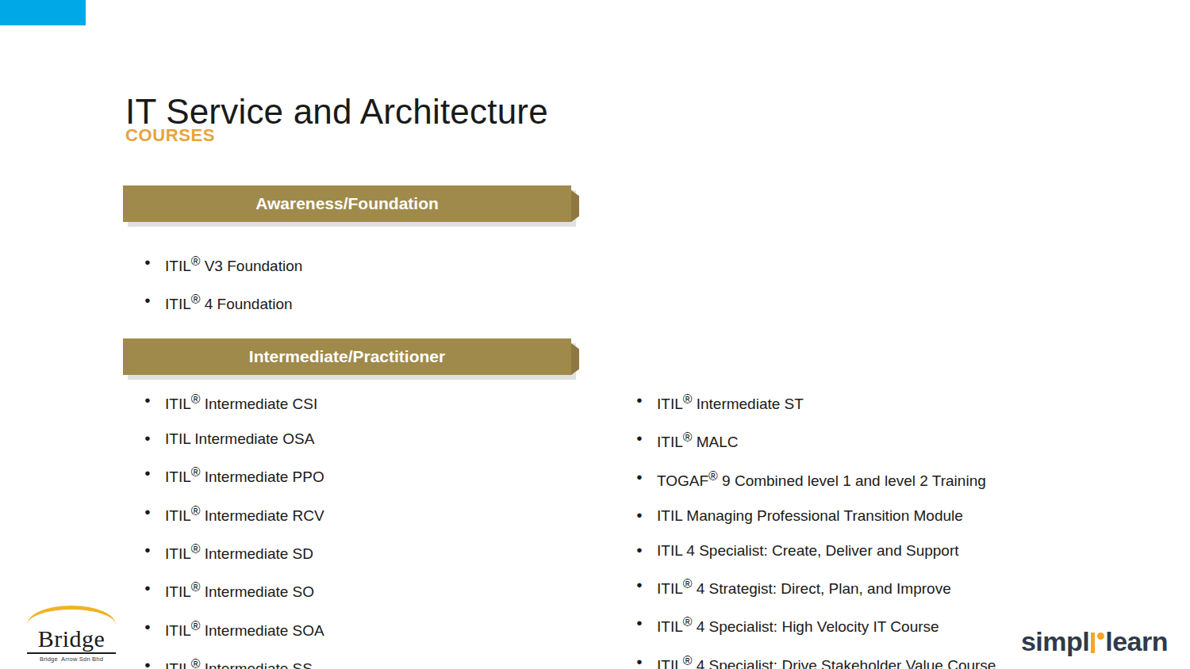IT Service and Architecture
COURSES
Awareness/Foundation
ITIL® V3 Foundation
ITIL® 4 Foundation
Intermediate/Practitioner
ITIL® Intermediate CSI
ITIL Intermediate OSA
ITIL® Intermediate PPO
ITIL® Intermediate RCV
ITIL® Intermediate SD
ITIL® Intermediate SO
ITIL® Intermediate SOA
ITIL® Intermediate SS
ITIL® Intermediate ST
ITIL® MALC
TOGAF® 9 Combined level 1 and level 2 Training
ITIL Managing Professional Transition Module
ITIL 4 Specialist: Create, Deliver and Support
ITIL® 4 Strategist: Direct, Plan, and Improve
ITIL® 4 Specialist: High Velocity IT Course
ITIL® 4 Specialist: Drive Stakeholder Value Course
Bridge
Bridge Arrow Sdn Bhd
simpl learn